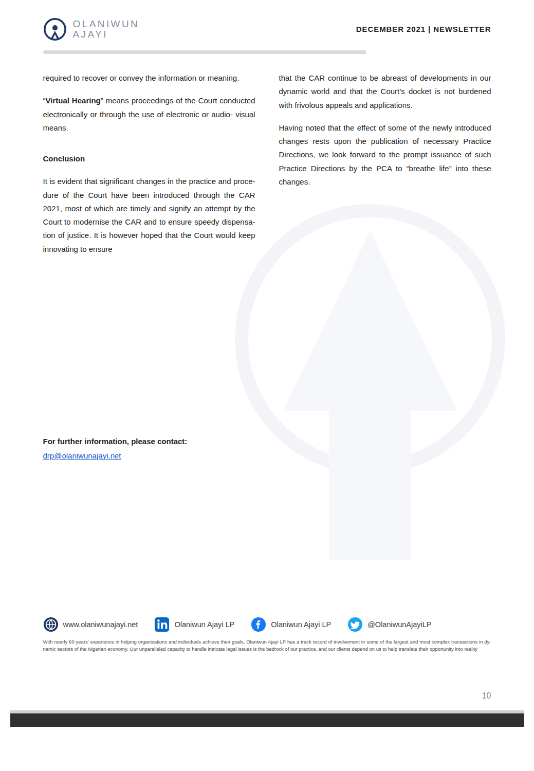Olaniwun Ajayi
DECEMBER 2021 | NEWSLETTER
required to recover or convey the information or meaning.
“Virtual Hearing” means proceedings of the Court conducted electronically or through the use of electronic or audio- visual means.
Conclusion
It is evident that significant changes in the practice and procedure of the Court have been introduced through the CAR 2021, most of which are timely and signify an attempt by the Court to modernise the CAR and to ensure speedy dispensation of justice. It is however hoped that the Court would keep innovating to ensure
that the CAR continue to be abreast of developments in our dynamic world and that the Court’s docket is not burdened with frivolous appeals and applications.
Having noted that the effect of some of the newly introduced changes rests upon the publication of necessary Practice Directions, we look forward to the prompt issuance of such Practice Directions by the PCA to “breathe life” into these changes.
For further information, please contact:
drp@olaniwunajayi.net
www.olaniwunajayi.net
Olaniwun Ajayi LP
Olaniwun Ajayi LP
@OlaniwunAjayiLP
With nearly 60 years' experience in helping organizations and individuals achieve their goals, Olaniwun Ajayi LP has a track record of involvement in some of the largest and most complex transactions in dynamic sectors of the Nigerian economy. Our unparalleled capacity to handle intricate legal issues is the bedrock of our practice, and our clients depend on us to help translate their opportunity into reality
10